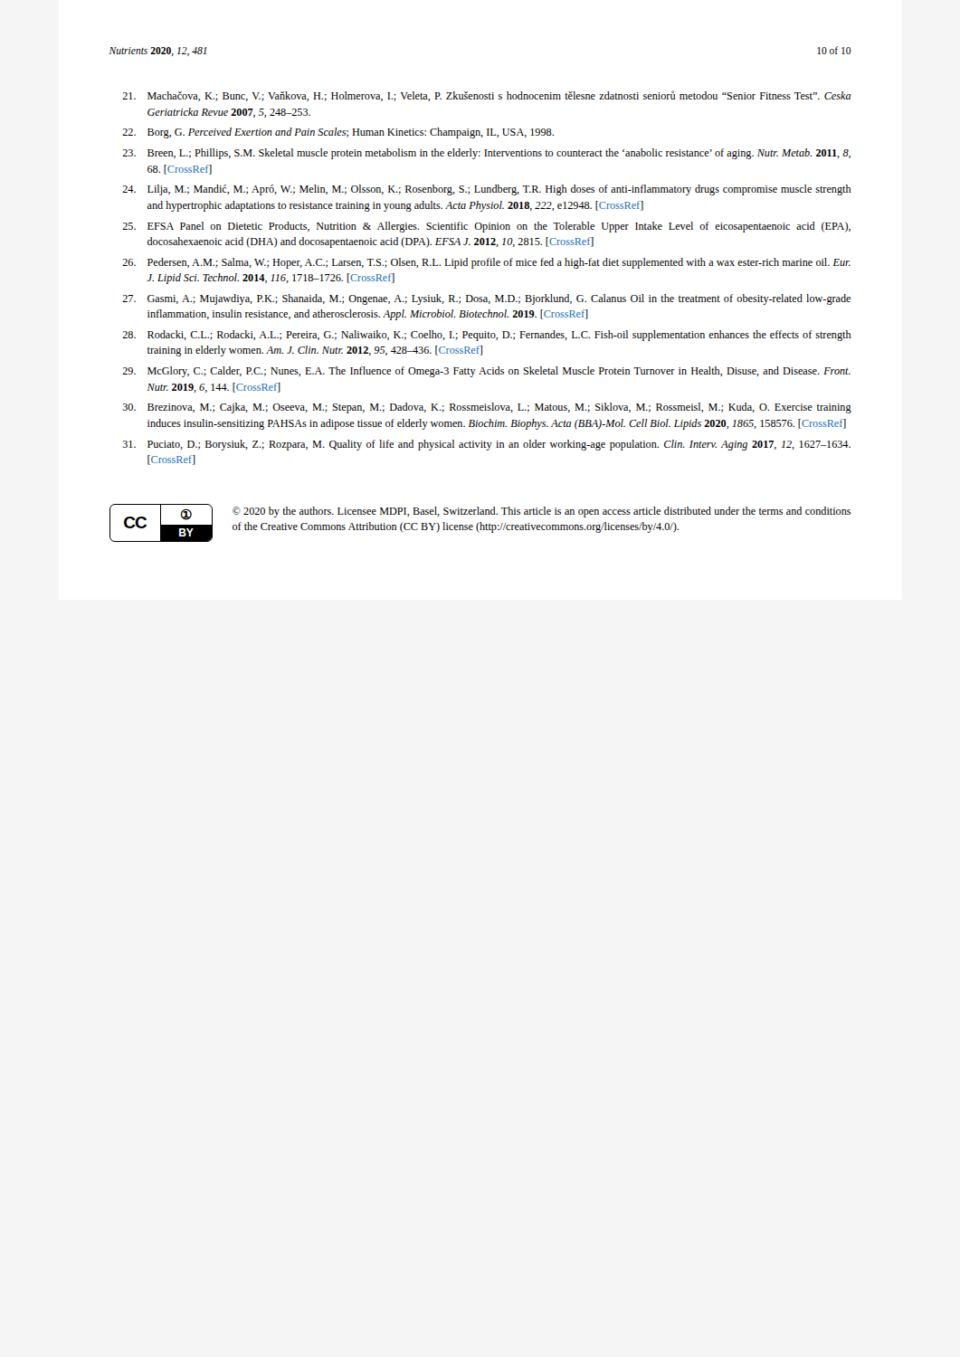Nutrients 2020, 12, 481 10 of 10
21. Machačova, K.; Bunc, V.; Vaňkova, H.; Holmerova, I.; Veleta, P. Zkušenosti s hodnocenim tělesne zdatnosti seniorů metodou “Senior Fitness Test”. Ceska Geriatricka Revue 2007, 5, 248–253.
22. Borg, G. Perceived Exertion and Pain Scales; Human Kinetics: Champaign, IL, USA, 1998.
23. Breen, L.; Phillips, S.M. Skeletal muscle protein metabolism in the elderly: Interventions to counteract the ‘anabolic resistance’ of aging. Nutr. Metab. 2011, 8, 68. [CrossRef]
24. Lilja, M.; Mandić, M.; Apró, W.; Melin, M.; Olsson, K.; Rosenborg, S.; Lundberg, T.R. High doses of anti-inflammatory drugs compromise muscle strength and hypertrophic adaptations to resistance training in young adults. Acta Physiol. 2018, 222, e12948. [CrossRef]
25. EFSA Panel on Dietetic Products, Nutrition & Allergies. Scientific Opinion on the Tolerable Upper Intake Level of eicosapentaenoic acid (EPA), docosahexaenoic acid (DHA) and docosapentaenoic acid (DPA). EFSA J. 2012, 10, 2815. [CrossRef]
26. Pedersen, A.M.; Salma, W.; Hoper, A.C.; Larsen, T.S.; Olsen, R.L. Lipid profile of mice fed a high-fat diet supplemented with a wax ester-rich marine oil. Eur. J. Lipid Sci. Technol. 2014, 116, 1718–1726. [CrossRef]
27. Gasmi, A.; Mujawdiya, P.K.; Shanaida, M.; Ongenae, A.; Lysiuk, R.; Dosa, M.D.; Bjorklund, G. Calanus Oil in the treatment of obesity-related low-grade inflammation, insulin resistance, and atherosclerosis. Appl. Microbiol. Biotechnol. 2019. [CrossRef]
28. Rodacki, C.L.; Rodacki, A.L.; Pereira, G.; Naliwaiko, K.; Coelho, I.; Pequito, D.; Fernandes, L.C. Fish-oil supplementation enhances the effects of strength training in elderly women. Am. J. Clin. Nutr. 2012, 95, 428–436. [CrossRef]
29. McGlory, C.; Calder, P.C.; Nunes, E.A. The Influence of Omega-3 Fatty Acids on Skeletal Muscle Protein Turnover in Health, Disuse, and Disease. Front. Nutr. 2019, 6, 144. [CrossRef]
30. Brezinova, M.; Cajka, M.; Oseeva, M.; Stepan, M.; Dadova, K.; Rossmeislova, L.; Matous, M.; Siklova, M.; Rossmeisl, M.; Kuda, O. Exercise training induces insulin-sensitizing PAHSAs in adipose tissue of elderly women. Biochim. Biophys. Acta (BBA)-Mol. Cell Biol. Lipids 2020, 1865, 158576. [CrossRef]
31. Puciato, D.; Borysiuk, Z.; Rozpara, M. Quality of life and physical activity in an older working-age population. Clin. Interv. Aging 2017, 12, 1627–1634. [CrossRef]
CC
①
BY
© 2020 by the authors. Licensee MDPI, Basel, Switzerland. This article is an open access article distributed under the terms and conditions of the Creative Commons Attribution (CC BY) license (http://creativecommons.org/licenses/by/4.0/).